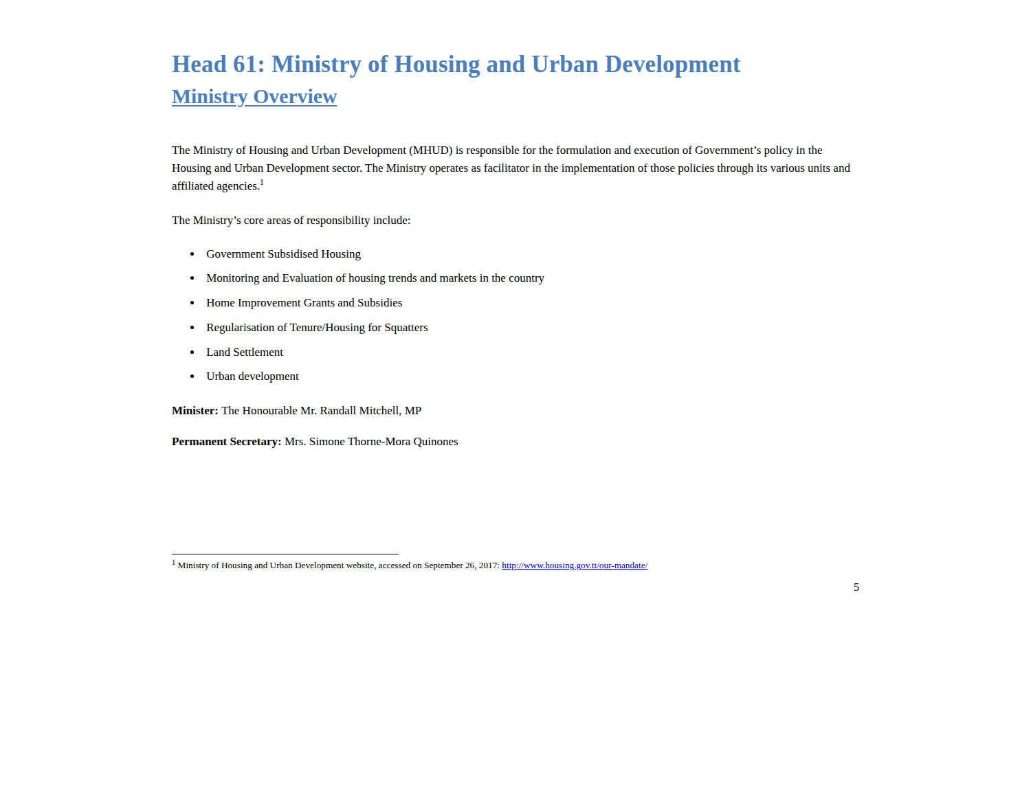Head 61: Ministry of Housing and Urban Development
Ministry Overview
The Ministry of Housing and Urban Development (MHUD) is responsible for the formulation and execution of Government’s policy in the Housing and Urban Development sector. The Ministry operates as facilitator in the implementation of those policies through its various units and affiliated agencies.1
The Ministry’s core areas of responsibility include:
Government Subsidised Housing
Monitoring and Evaluation of housing trends and markets in the country
Home Improvement Grants and Subsidies
Regularisation of Tenure/Housing for Squatters
Land Settlement
Urban development
Minister: The Honourable Mr. Randall Mitchell, MP
Permanent Secretary: Mrs. Simone Thorne-Mora Quinones
1 Ministry of Housing and Urban Development website, accessed on September 26, 2017: http://www.housing.gov.tt/our-mandate/
5